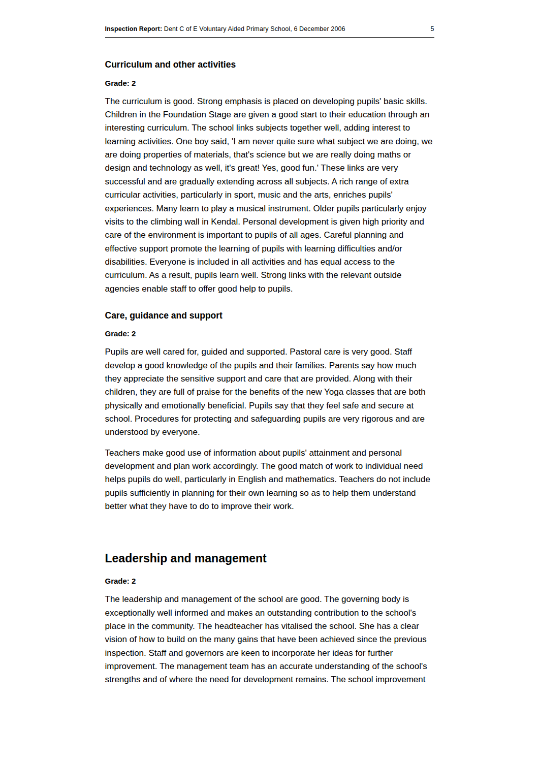Inspection Report: Dent C of E Voluntary Aided Primary School, 6 December 2006
5
Curriculum and other activities
Grade: 2
The curriculum is good. Strong emphasis is placed on developing pupils' basic skills. Children in the Foundation Stage are given a good start to their education through an interesting curriculum. The school links subjects together well, adding interest to learning activities. One boy said, 'I am never quite sure what subject we are doing, we are doing properties of materials, that's science but we are really doing maths or design and technology as well, it's great! Yes, good fun.' These links are very successful and are gradually extending across all subjects. A rich range of extra curricular activities, particularly in sport, music and the arts, enriches pupils' experiences. Many learn to play a musical instrument. Older pupils particularly enjoy visits to the climbing wall in Kendal. Personal development is given high priority and care of the environment is important to pupils of all ages. Careful planning and effective support promote the learning of pupils with learning difficulties and/or disabilities. Everyone is included in all activities and has equal access to the curriculum. As a result, pupils learn well. Strong links with the relevant outside agencies enable staff to offer good help to pupils.
Care, guidance and support
Grade: 2
Pupils are well cared for, guided and supported. Pastoral care is very good. Staff develop a good knowledge of the pupils and their families. Parents say how much they appreciate the sensitive support and care that are provided. Along with their children, they are full of praise for the benefits of the new Yoga classes that are both physically and emotionally beneficial. Pupils say that they feel safe and secure at school. Procedures for protecting and safeguarding pupils are very rigorous and are understood by everyone.
Teachers make good use of information about pupils' attainment and personal development and plan work accordingly. The good match of work to individual need helps pupils do well, particularly in English and mathematics. Teachers do not include pupils sufficiently in planning for their own learning so as to help them understand better what they have to do to improve their work.
Leadership and management
Grade: 2
The leadership and management of the school are good. The governing body is exceptionally well informed and makes an outstanding contribution to the school's place in the community. The headteacher has vitalised the school. She has a clear vision of how to build on the many gains that have been achieved since the previous inspection. Staff and governors are keen to incorporate her ideas for further improvement. The management team has an accurate understanding of the school's strengths and of where the need for development remains. The school improvement